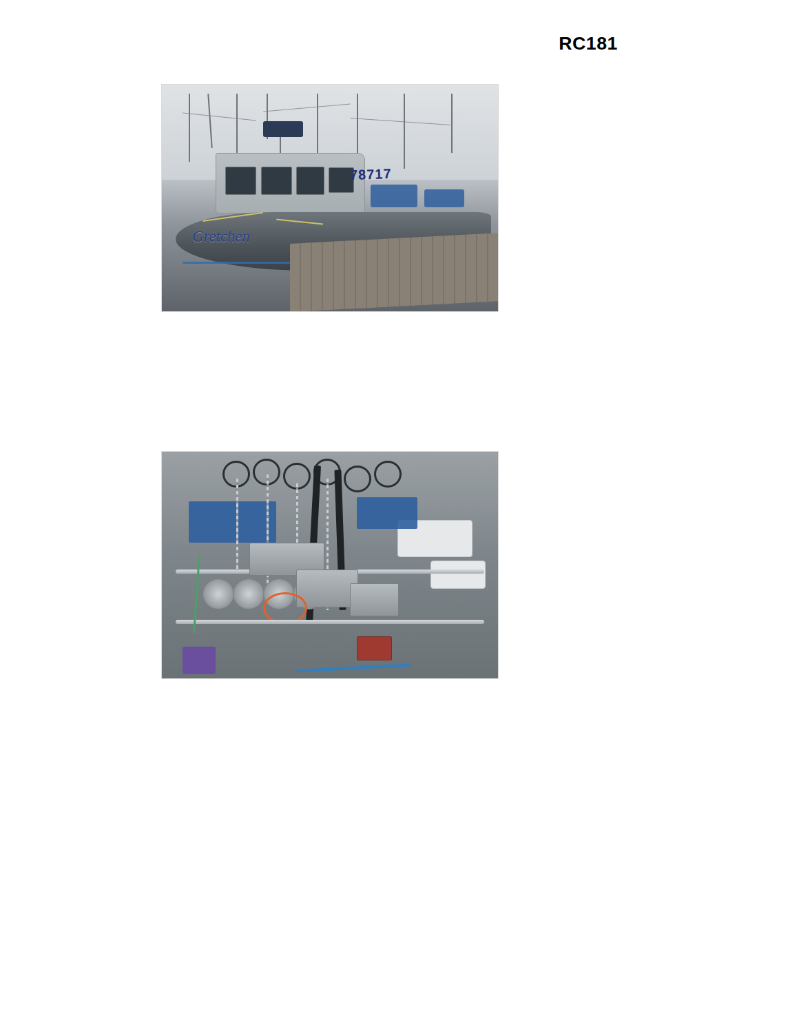RC181
78717
Gretchen